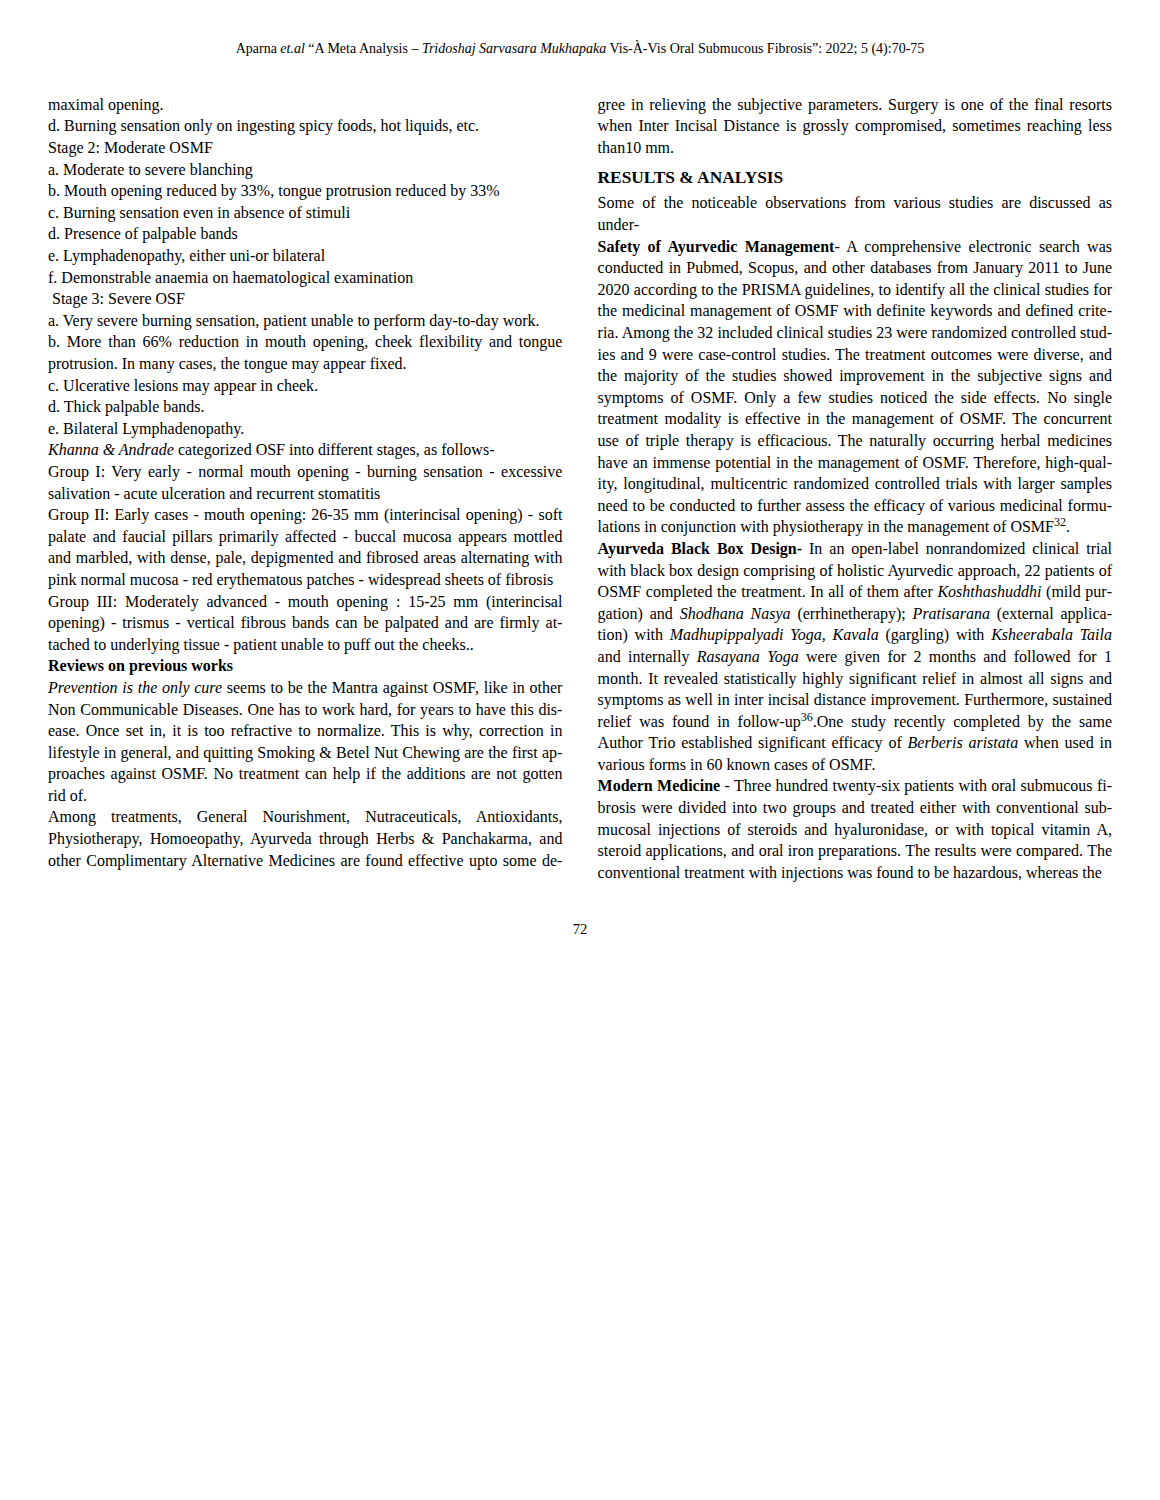Aparna et.al “A Meta Analysis – Tridoshaj Sarvasara Mukhapaka Vis-À-Vis Oral Submucous Fibrosis”: 2022; 5 (4):70-75
maximal opening.
d. Burning sensation only on ingesting spicy foods, hot liquids, etc.
Stage 2: Moderate OSMF
a. Moderate to severe blanching
b. Mouth opening reduced by 33%, tongue protrusion reduced by 33%
c. Burning sensation even in absence of stimuli
d. Presence of palpable bands
e. Lymphadenopathy, either uni-or bilateral
f. Demonstrable anaemia on haematological examination
Stage 3: Severe OSF
a. Very severe burning sensation, patient unable to perform day-to-day work.
b. More than 66% reduction in mouth opening, cheek flexibility and tongue protrusion. In many cases, the tongue may appear fixed.
c. Ulcerative lesions may appear in cheek.
d. Thick palpable bands.
e. Bilateral Lymphadenopathy.
Khanna & Andrade categorized OSF into different stages, as follows-
Group I: Very early - normal mouth opening - burning sensation - excessive salivation - acute ulceration and recurrent stomatitis
Group II: Early cases - mouth opening: 26-35 mm (interincisal opening) - soft palate and faucial pillars primarily affected - buccal mucosa appears mottled and marbled, with dense, pale, depigmented and fibrosed areas alternating with pink normal mucosa - red erythematous patches - widespread sheets of fibrosis
Group III: Moderately advanced - mouth opening : 15-25 mm (interincisal opening) - trismus - vertical fibrous bands can be palpated and are firmly attached to underlying tissue - patient unable to puff out the cheeks..
Reviews on previous works
Prevention is the only cure seems to be the Mantra against OSMF, like in other Non Communicable Diseases. One has to work hard, for years to have this disease. Once set in, it is too refractive to normalize. This is why, correction in lifestyle in general, and quitting Smoking & Betel Nut Chewing are the first approaches against OSMF. No treatment can help if the additions are not gotten rid of.
Among treatments, General Nourishment, Nutraceuticals, Antioxidants, Physiotherapy, Homoeopathy, Ayurveda through Herbs & Panchakarma, and other Complimentary Alternative Medicines are found effective upto some degree in relieving the subjective parameters. Surgery is one of the final resorts when Inter Incisal Distance is grossly compromised, sometimes reaching less than10 mm.
RESULTS & ANALYSIS
Some of the noticeable observations from various studies are discussed as under-
Safety of Ayurvedic Management- A comprehensive electronic search was conducted in Pubmed, Scopus, and other databases from January 2011 to June 2020 according to the PRISMA guidelines, to identify all the clinical studies for the medicinal management of OSMF with definite keywords and defined criteria. Among the 32 included clinical studies 23 were randomized controlled studies and 9 were case-control studies. The treatment outcomes were diverse, and the majority of the studies showed improvement in the subjective signs and symptoms of OSMF. Only a few studies noticed the side effects. No single treatment modality is effective in the management of OSMF. The concurrent use of triple therapy is efficacious. The naturally occurring herbal medicines have an immense potential in the management of OSMF. Therefore, high-quality, longitudinal, multicentric randomized controlled trials with larger samples need to be conducted to further assess the efficacy of various medicinal formulations in conjunction with physiotherapy in the management of OSMF32.
Ayurveda Black Box Design- In an open-label nonrandomized clinical trial with black box design comprising of holistic Ayurvedic approach, 22 patients of OSMF completed the treatment. In all of them after Koshthashuddhi (mild purgation) and Shodhana Nasya (errhinetherapy); Pratisarana (external application) with Madhupippalyadi Yoga, Kavala (gargling) with Ksheerabala Taila and internally Rasayana Yoga were given for 2 months and followed for 1 month. It revealed statistically highly significant relief in almost all signs and symptoms as well in inter incisal distance improvement. Furthermore, sustained relief was found in follow-up36.One study recently completed by the same Author Trio established significant efficacy of Berberis aristata when used in various forms in 60 known cases of OSMF.
Modern Medicine - Three hundred twenty-six patients with oral submucous fibrosis were divided into two groups and treated either with conventional sub-mucosal injections of steroids and hyaluronidase, or with topical vitamin A, steroid applications, and oral iron preparations. The results were compared. The conventional treatment with injections was found to be hazardous, whereas the
72